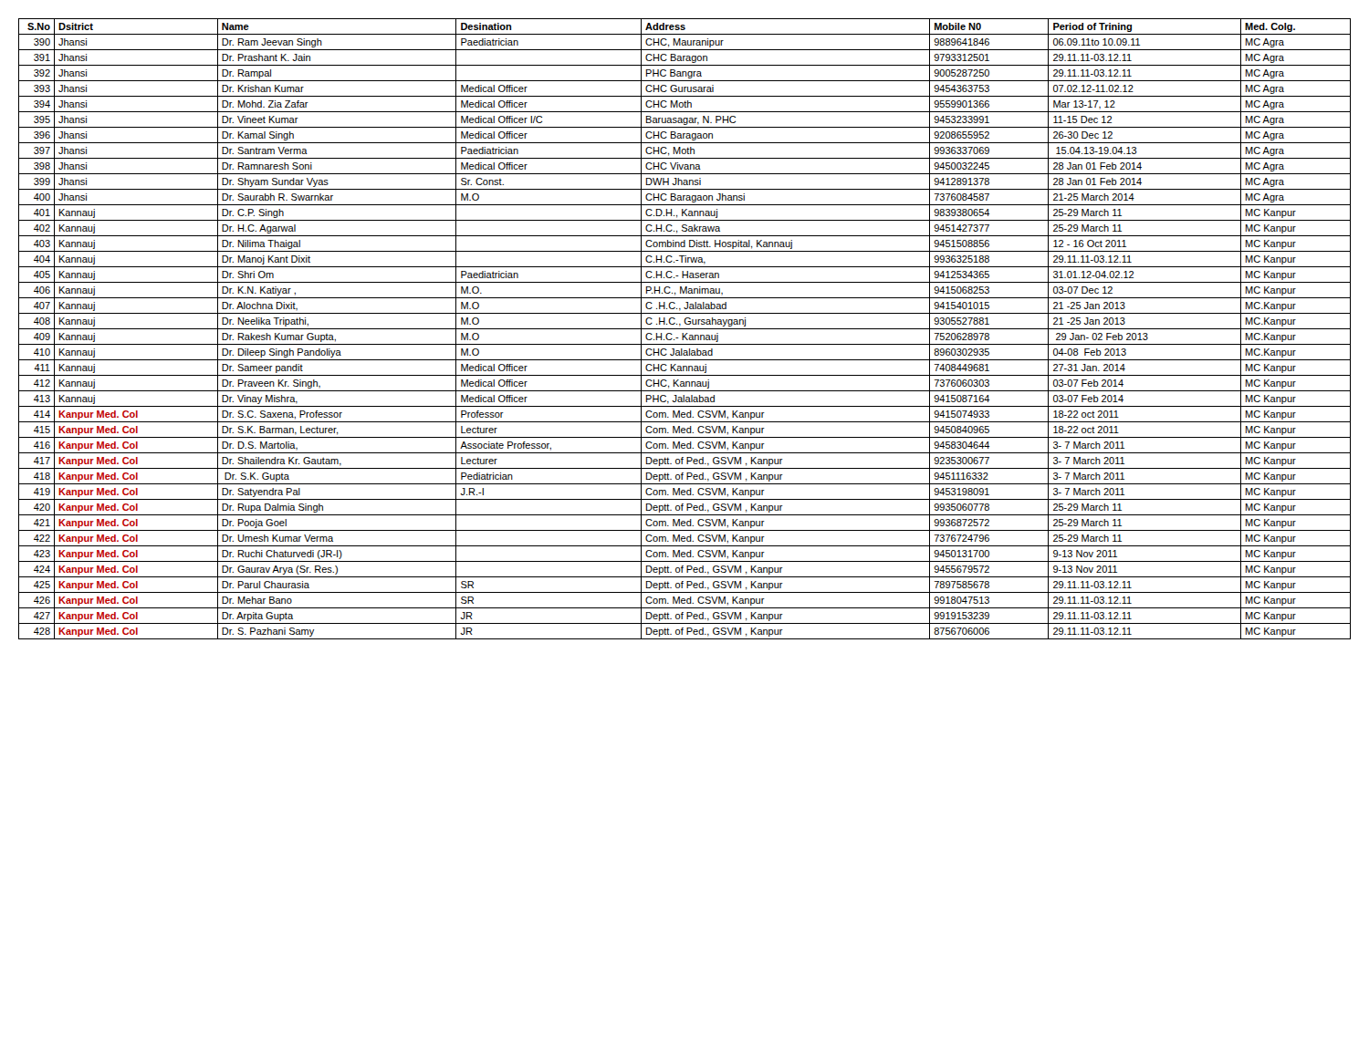| S.No | Dsitrict | Name | Desination | Address | Mobile N0 | Period of Trining | Med. Colg. |
| --- | --- | --- | --- | --- | --- | --- | --- |
| 390 | Jhansi | Dr. Ram Jeevan Singh | Paediatrician | CHC, Mauranipur | 9889641846 | 06.09.11to 10.09.11 | MC Agra |
| 391 | Jhansi | Dr. Prashant K. Jain | | CHC Baragon | 9793312501 | 29.11.11-03.12.11 | MC Agra |
| 392 | Jhansi | Dr. Rampal | | PHC Bangra | 9005287250 | 29.11.11-03.12.11 | MC Agra |
| 393 | Jhansi | Dr. Krishan Kumar | Medical Officer | CHC Gurusarai | 9454363753 | 07.02.12-11.02.12 | MC Agra |
| 394 | Jhansi | Dr. Mohd. Zia Zafar | Medical Officer | CHC Moth | 9559901366 | Mar 13-17, 12 | MC Agra |
| 395 | Jhansi | Dr. Vineet Kumar | Medical Officer I/C | Baruasagar, N. PHC | 9453233991 | 11-15 Dec 12 | MC Agra |
| 396 | Jhansi | Dr. Kamal Singh | Medical Officer | CHC Baragaon | 9208655952 | 26-30 Dec 12 | MC Agra |
| 397 | Jhansi | Dr. Santram Verma | Paediatrician | CHC, Moth | 9936337069 | 15.04.13-19.04.13 | MC Agra |
| 398 | Jhansi | Dr. Ramnaresh Soni | Medical Officer | CHC Vivana | 9450032245 | 28 Jan 01 Feb 2014 | MC Agra |
| 399 | Jhansi | Dr. Shyam Sundar Vyas | Sr. Const. | DWH Jhansi | 9412891378 | 28 Jan 01 Feb 2014 | MC Agra |
| 400 | Jhansi | Dr. Saurabh R. Swarnkar | M.O | CHC Baragaon Jhansi | 7376084587 | 21-25 March 2014 | MC Agra |
| 401 | Kannauj | Dr. C.P. Singh | | C.D.H., Kannauj | 9839380654 | 25-29 March 11 | MC Kanpur |
| 402 | Kannauj | Dr. H.C. Agarwal | | C.H.C., Sakrawa | 9451427377 | 25-29 March 11 | MC Kanpur |
| 403 | Kannauj | Dr. Nilima Thaigal | | Combind Distt. Hospital, Kannauj | 9451508856 | 12 - 16 Oct 2011 | MC Kanpur |
| 404 | Kannauj | Dr. Manoj Kant Dixit | | C.H.C.-Tirwa, | 9936325188 | 29.11.11-03.12.11 | MC Kanpur |
| 405 | Kannauj | Dr. Shri Om | Paediatrician | C.H.C.- Haseran | 9412534365 | 31.01.12-04.02.12 | MC Kanpur |
| 406 | Kannauj | Dr. K.N. Katiyar , | M.O. | P.H.C., Manimau, | 9415068253 | 03-07 Dec 12 | MC Kanpur |
| 407 | Kannauj | Dr. Alochna Dixit, | M.O | C .H.C., Jalalabad | 9415401015 | 21 -25 Jan 2013 | MC.Kanpur |
| 408 | Kannauj | Dr. Neelika Tripathi, | M.O | C .H.C., Gursahayganj | 9305527881 | 21 -25 Jan 2013 | MC.Kanpur |
| 409 | Kannauj | Dr. Rakesh Kumar Gupta, | M.O | C.H.C.- Kannauj | 7520628978 | 29 Jan- 02 Feb 2013 | MC.Kanpur |
| 410 | Kannauj | Dr. Dileep Singh Pandoliya | M.O | CHC Jalalabad | 8960302935 | 04-08 Feb 2013 | MC.Kanpur |
| 411 | Kannauj | Dr. Sameer pandit | Medical Officer | CHC Kannauj | 7408449681 | 27-31 Jan. 2014 | MC Kanpur |
| 412 | Kannauj | Dr. Praveen Kr. Singh, | Medical Officer | CHC, Kannauj | 7376060303 | 03-07 Feb 2014 | MC Kanpur |
| 413 | Kannauj | Dr. Vinay Mishra, | Medical Officer | PHC, Jalalabad | 9415087164 | 03-07 Feb 2014 | MC Kanpur |
| 414 | Kanpur Med. Col | Dr. S.C. Saxena, Professor | Professor | Com. Med. CSVM, Kanpur | 9415074933 | 18-22 oct 2011 | MC Kanpur |
| 415 | Kanpur Med. Col | Dr. S.K. Barman, Lecturer, | Lecturer | Com. Med. CSVM, Kanpur | 9450840965 | 18-22 oct 2011 | MC Kanpur |
| 416 | Kanpur Med. Col | Dr. D.S. Martolia, | Associate Professor, | Com. Med. CSVM, Kanpur | 9458304644 | 3- 7 March 2011 | MC Kanpur |
| 417 | Kanpur Med. Col | Dr. Shailendra Kr. Gautam, | Lecturer | Deptt. of Ped., GSVM , Kanpur | 9235300677 | 3- 7 March 2011 | MC Kanpur |
| 418 | Kanpur Med. Col | Dr. S.K. Gupta | Pediatrician | Deptt. of Ped., GSVM , Kanpur | 9451116332 | 3- 7 March 2011 | MC Kanpur |
| 419 | Kanpur Med. Col | Dr. Satyendra Pal | J.R.-I | Com. Med. CSVM, Kanpur | 9453198091 | 3- 7 March 2011 | MC Kanpur |
| 420 | Kanpur Med. Col | Dr. Rupa Dalmia Singh | | Deptt. of Ped., GSVM , Kanpur | 9935060778 | 25-29 March 11 | MC Kanpur |
| 421 | Kanpur Med. Col | Dr. Pooja Goel | | Com. Med. CSVM, Kanpur | 9936872572 | 25-29 March 11 | MC Kanpur |
| 422 | Kanpur Med. Col | Dr. Umesh Kumar Verma | | Com. Med. CSVM, Kanpur | 7376724796 | 25-29 March 11 | MC Kanpur |
| 423 | Kanpur Med. Col | Dr. Ruchi Chaturvedi (JR-I) | | Com. Med. CSVM, Kanpur | 9450131700 | 9-13 Nov 2011 | MC Kanpur |
| 424 | Kanpur Med. Col | Dr. Gaurav Arya (Sr. Res.) | | Deptt. of Ped., GSVM , Kanpur | 9455679572 | 9-13 Nov 2011 | MC Kanpur |
| 425 | Kanpur Med. Col | Dr. Parul Chaurasia | SR | Deptt. of Ped., GSVM , Kanpur | 7897585678 | 29.11.11-03.12.11 | MC Kanpur |
| 426 | Kanpur Med. Col | Dr. Mehar Bano | SR | Com. Med. CSVM, Kanpur | 9918047513 | 29.11.11-03.12.11 | MC Kanpur |
| 427 | Kanpur Med. Col | Dr. Arpita Gupta | JR | Deptt. of Ped., GSVM , Kanpur | 9919153239 | 29.11.11-03.12.11 | MC Kanpur |
| 428 | Kanpur Med. Col | Dr. S. Pazhani Samy | JR | Deptt. of Ped., GSVM , Kanpur | 8756706006 | 29.11.11-03.12.11 | MC Kanpur |